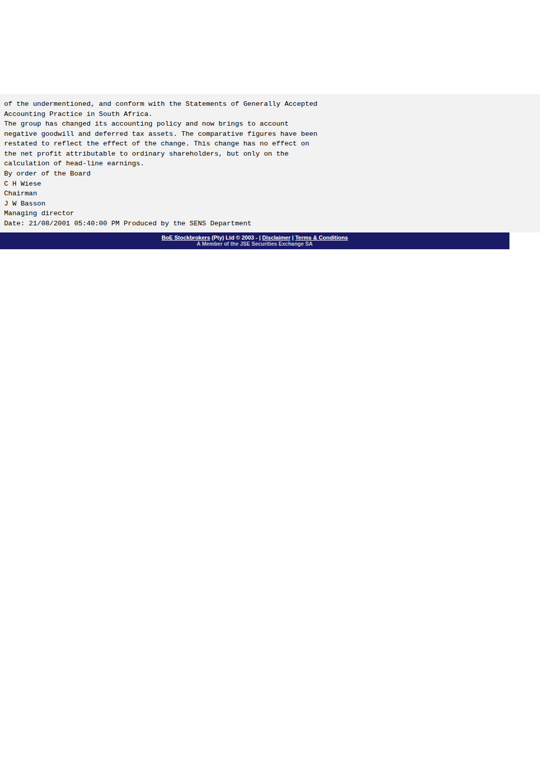of the undermentioned, and conform with the Statements of Generally Accepted Accounting Practice in South Africa. The group has changed its accounting policy and now brings to account negative goodwill and deferred tax assets. The comparative figures have been restated to reflect the effect of the change. This change has no effect on the net profit attributable to ordinary shareholders, but only on the calculation of head-line earnings. By order of the Board C H Wiese Chairman J W Basson Managing director Date: 21/08/2001 05:40:00 PM Produced by the SENS Department
BoE Stockbrokers (Pty) Ltd © 2003 - | Disclaimer | Terms & Conditions
A Member of the JSE Securities Exchange SA